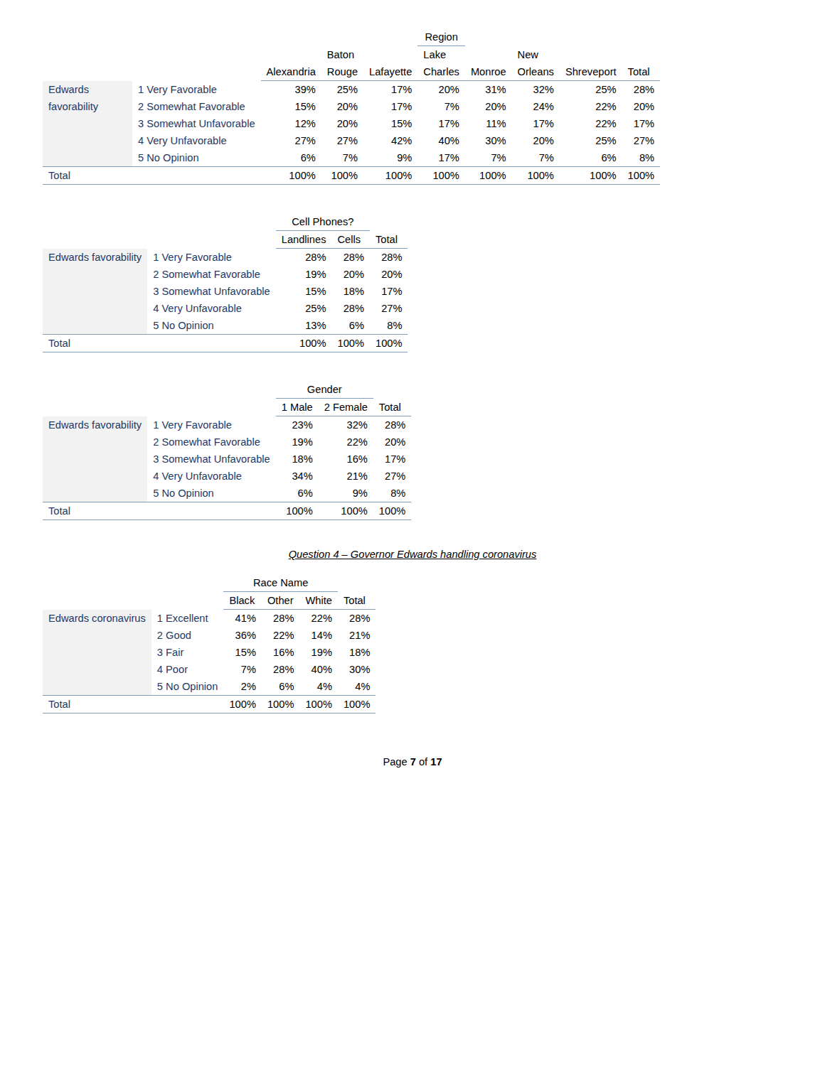| | | | | | Region | | | | |
| | | | Baton | | Lake | | New | | |
| | | Alexandria | Rouge | Lafayette | Charles | Monroe | Orleans | Shreveport | Total |
| Edwards | 1 Very Favorable | 39% | 25% | 17% | 20% | 31% | 32% | 25% | 28% |
| favorability | 2 Somewhat Favorable | 15% | 20% | 17% | 7% | 20% | 24% | 22% | 20% |
| | 3 Somewhat Unfavorable | 12% | 20% | 15% | 17% | 11% | 17% | 22% | 17% |
| | 4 Very Unfavorable | 27% | 27% | 42% | 40% | 30% | 20% | 25% | 27% |
| | 5 No Opinion | 6% | 7% | 9% | 17% | 7% | 7% | 6% | 8% |
| Total | | 100% | 100% | 100% | 100% | 100% | 100% | 100% | 100% |
| | | Cell Phones? | |
| | | Landlines | Cells | Total |
| Edwards favorability | 1 Very Favorable | 28% | 28% | 28% |
| | 2 Somewhat Favorable | 19% | 20% | 20% |
| | 3 Somewhat Unfavorable | 15% | 18% | 17% |
| | 4 Very Unfavorable | 25% | 28% | 27% |
| | 5 No Opinion | 13% | 6% | 8% |
| Total | | 100% | 100% | 100% |
| | | Gender | |
| | | 1 Male | 2 Female | Total |
| Edwards favorability | 1 Very Favorable | 23% | 32% | 28% |
| | 2 Somewhat Favorable | 19% | 22% | 20% |
| | 3 Somewhat Unfavorable | 18% | 16% | 17% |
| | 4 Very Unfavorable | 34% | 21% | 27% |
| | 5 No Opinion | 6% | 9% | 8% |
| Total | | 100% | 100% | 100% |
Question 4 – Governor Edwards handling coronavirus
| | | Race Name | |
| | | Black | Other | White | Total |
| Edwards coronavirus | 1 Excellent | 41% | 28% | 22% | 28% |
| | 2 Good | 36% | 22% | 14% | 21% |
| | 3 Fair | 15% | 16% | 19% | 18% |
| | 4 Poor | 7% | 28% | 40% | 30% |
| | 5 No Opinion | 2% | 6% | 4% | 4% |
| Total | | 100% | 100% | 100% | 100% |
Page 7 of 17